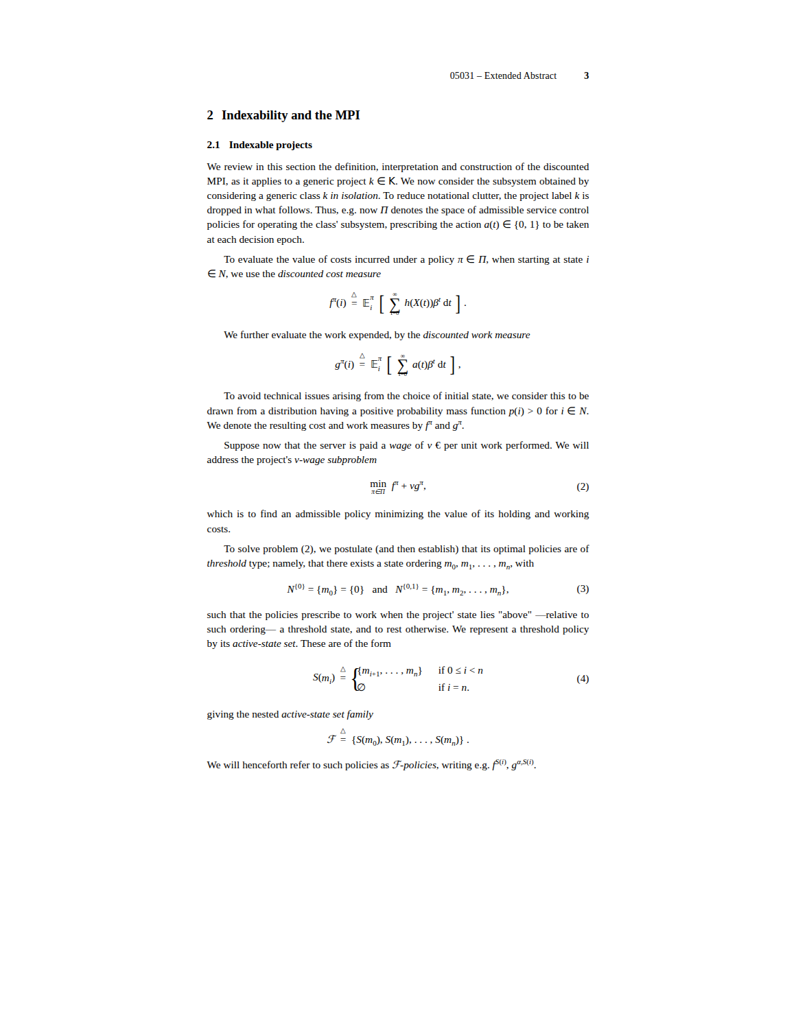05031 – Extended Abstract 3
2 Indexability and the MPI
2.1 Indexable projects
We review in this section the definition, interpretation and construction of the discounted MPI, as it applies to a generic project k ∈ 𝖪. We now consider the subsystem obtained by considering a generic class k in isolation. To reduce notational clutter, the project label k is dropped in what follows. Thus, e.g. now Π denotes the space of admissible service control policies for operating the class' subsystem, prescribing the action a(t) ∈ {0, 1} to be taken at each decision epoch.
To evaluate the value of costs incurred under a policy π ∈ Π, when starting at state i ∈ N, we use the discounted cost measure
fπ(i) △= 𝔼iπ [ ∞∑t=0 h(X(t))βt dt ] .
We further evaluate the work expended, by the discounted work measure
gπ(i) △= 𝔼iπ [ ∞∑t=0 a(t)βt dt ] ,
To avoid technical issues arising from the choice of initial state, we consider this to be drawn from a distribution having a positive probability mass function p(i) > 0 for i ∈ N. We denote the resulting cost and work measures by fπ and gπ.
Suppose now that the server is paid a wage of ν € per unit work performed. We will address the project's ν-wage subproblem
min π∈Π fπ + νgπ, (2)
which is to find an admissible policy minimizing the value of its holding and working costs.
To solve problem (2), we postulate (and then establish) that its optimal policies are of threshold type; namely, that there exists a state ordering m0, m1, . . . , mn, with
N{0} = {m0} = {0} and N{0,1} = {m1, m2, . . . , mn}, (3)
such that the policies prescribe to work when the project' state lies "above" —relative to such ordering— a threshold state, and to rest otherwise. We represent a threshold policy by its active-state set. These are of the form
S(mi) △= {
| { m i +1 , . . . , m n } | if 0 ≤ i < n |
| ∅ | if i = n . |
(4)
giving the nested active-state set family
ℱ △= {S(m0), S(m1), . . . , S(mn)} .
We will henceforth refer to such policies as ℱ-policies, writing e.g. fS(i), gα,S(i).